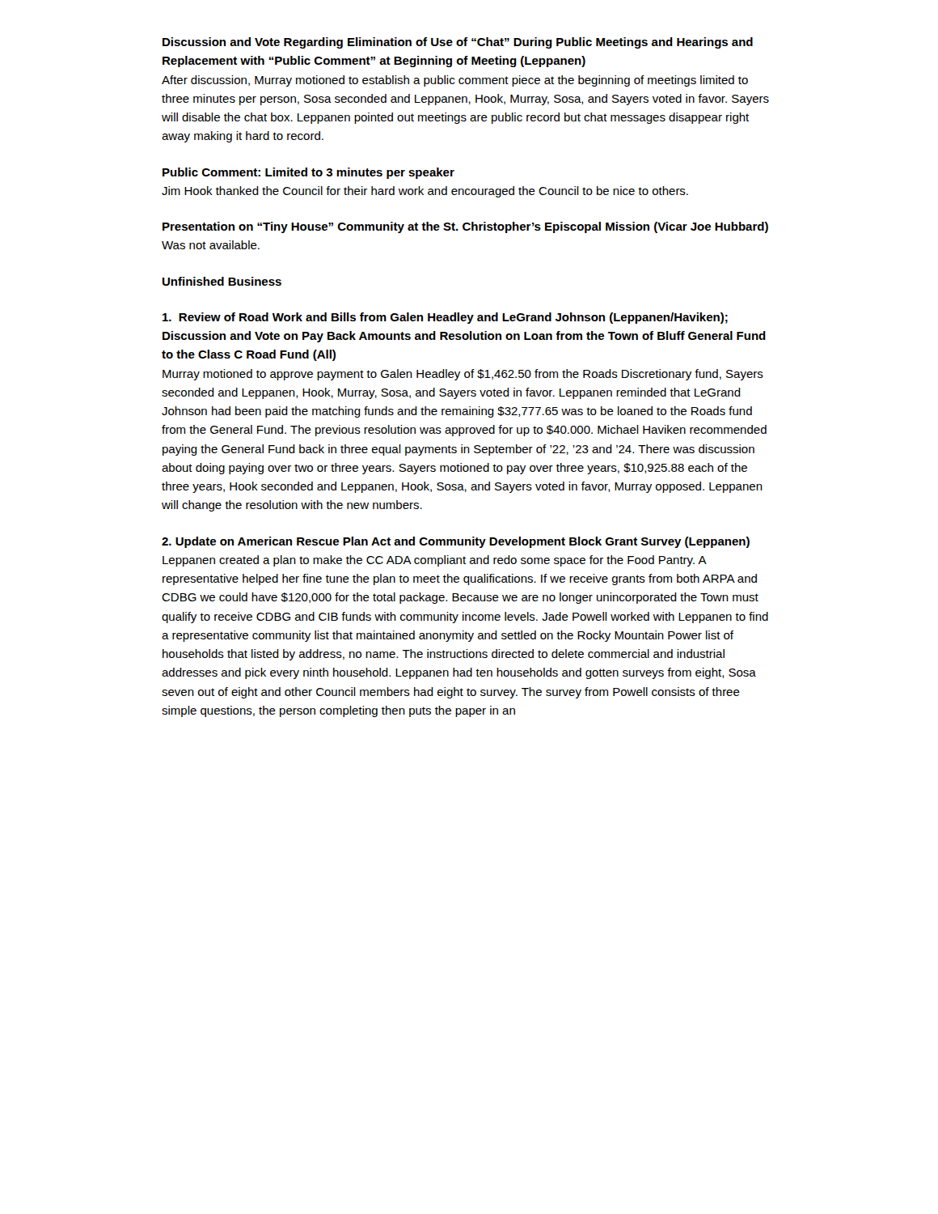Discussion and Vote Regarding Elimination of Use of “Chat” During Public Meetings and Hearings and Replacement with “Public Comment” at Beginning of Meeting (Leppanen)
After discussion, Murray motioned to establish a public comment piece at the beginning of meetings limited to three minutes per person, Sosa seconded and Leppanen, Hook, Murray, Sosa, and Sayers voted in favor. Sayers will disable the chat box. Leppanen pointed out meetings are public record but chat messages disappear right away making it hard to record.
Public Comment: Limited to 3 minutes per speaker
Jim Hook thanked the Council for their hard work and encouraged the Council to be nice to others.
Presentation on “Tiny House” Community at the St. Christopher’s Episcopal Mission (Vicar Joe Hubbard)
Was not available.
Unfinished Business
1. Review of Road Work and Bills from Galen Headley and LeGrand Johnson (Leppanen/Haviken); Discussion and Vote on Pay Back Amounts and Resolution on Loan from the Town of Bluff General Fund to the Class C Road Fund (All)
Murray motioned to approve payment to Galen Headley of $1,462.50 from the Roads Discretionary fund, Sayers seconded and Leppanen, Hook, Murray, Sosa, and Sayers voted in favor. Leppanen reminded that LeGrand Johnson had been paid the matching funds and the remaining $32,777.65 was to be loaned to the Roads fund from the General Fund. The previous resolution was approved for up to $40.000. Michael Haviken recommended paying the General Fund back in three equal payments in September of ’22, ’23 and ’24. There was discussion about doing paying over two or three years. Sayers motioned to pay over three years, $10,925.88 each of the three years, Hook seconded and Leppanen, Hook, Sosa, and Sayers voted in favor, Murray opposed. Leppanen will change the resolution with the new numbers.
2. Update on American Rescue Plan Act and Community Development Block Grant Survey (Leppanen)
Leppanen created a plan to make the CC ADA compliant and redo some space for the Food Pantry. A representative helped her fine tune the plan to meet the qualifications. If we receive grants from both ARPA and CDBG we could have $120,000 for the total package. Because we are no longer unincorporated the Town must qualify to receive CDBG and CIB funds with community income levels. Jade Powell worked with Leppanen to find a representative community list that maintained anonymity and settled on the Rocky Mountain Power list of households that listed by address, no name. The instructions directed to delete commercial and industrial addresses and pick every ninth household. Leppanen had ten households and gotten surveys from eight, Sosa seven out of eight and other Council members had eight to survey. The survey from Powell consists of three simple questions, the person completing then puts the paper in an